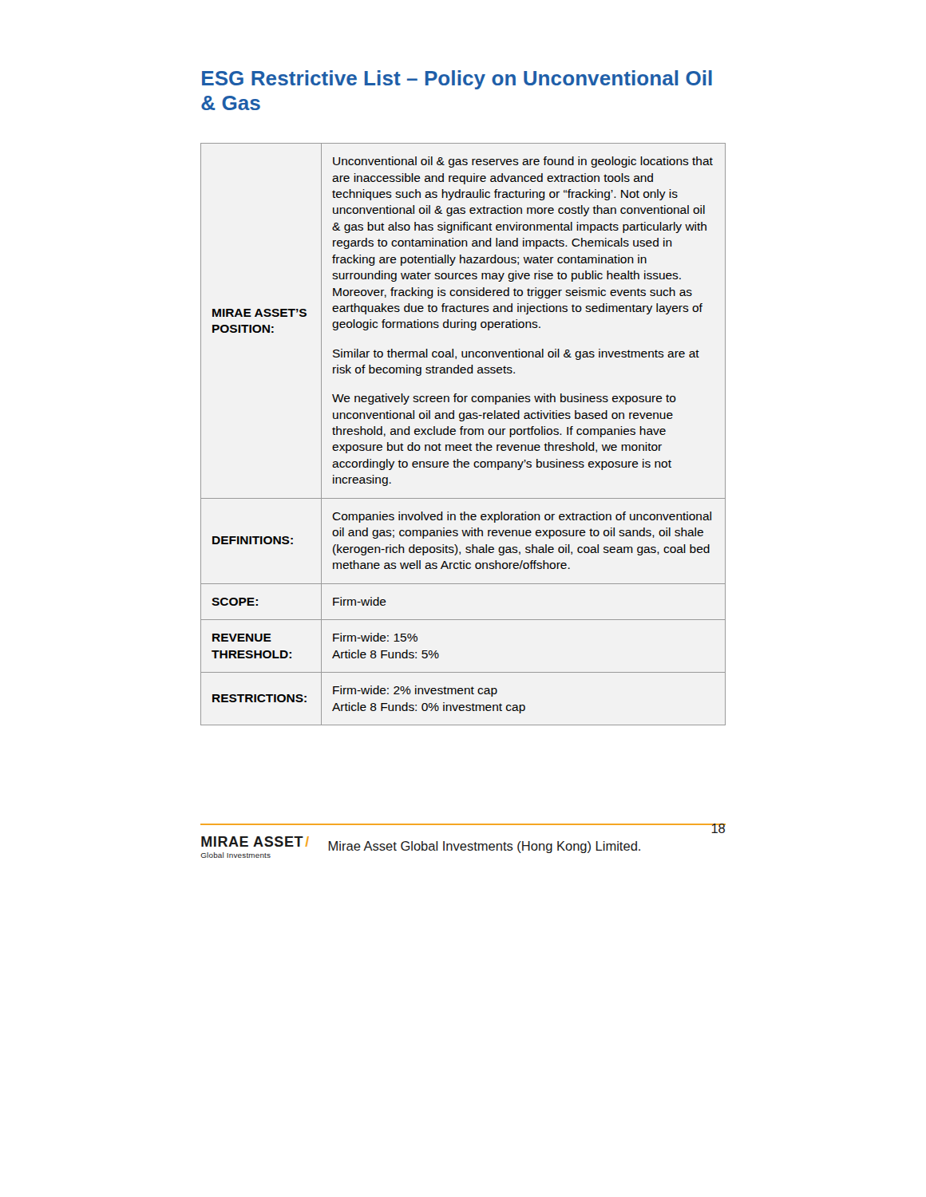ESG Restrictive List – Policy on Unconventional Oil & Gas
| MIRAE ASSET’S POSITION: | Unconventional oil & gas reserves are found in geologic locations that are inaccessible and require advanced extraction tools and techniques such as hydraulic fracturing or “fracking’. Not only is unconventional oil & gas extraction more costly than conventional oil & gas but also has significant environmental impacts particularly with regards to contamination and land impacts. Chemicals used in fracking are potentially hazardous; water contamination in surrounding water sources may give rise to public health issues. Moreover, fracking is considered to trigger seismic events such as earthquakes due to fractures and injections to sedimentary layers of geologic formations during operations. Similar to thermal coal, unconventional oil & gas investments are at risk of becoming stranded assets. We negatively screen for companies with business exposure to unconventional oil and gas-related activities based on revenue threshold, and exclude from our portfolios. If companies have exposure but do not meet the revenue threshold, we monitor accordingly to ensure the company’s business exposure is not increasing. |
| DEFINITIONS: | Companies involved in the exploration or extraction of unconventional oil and gas; companies with revenue exposure to oil sands, oil shale (kerogen-rich deposits), shale gas, shale oil, coal seam gas, coal bed methane as well as Arctic onshore/offshore. |
| SCOPE: | Firm-wide |
| REVENUE THRESHOLD: | Firm-wide: 15% Article 8 Funds: 5% |
| RESTRICTIONS: | Firm-wide: 2% investment cap Article 8 Funds: 0% investment cap |
MIRAE ASSET /
Global Investments
Mirae Asset Global Investments (Hong Kong) Limited.
18